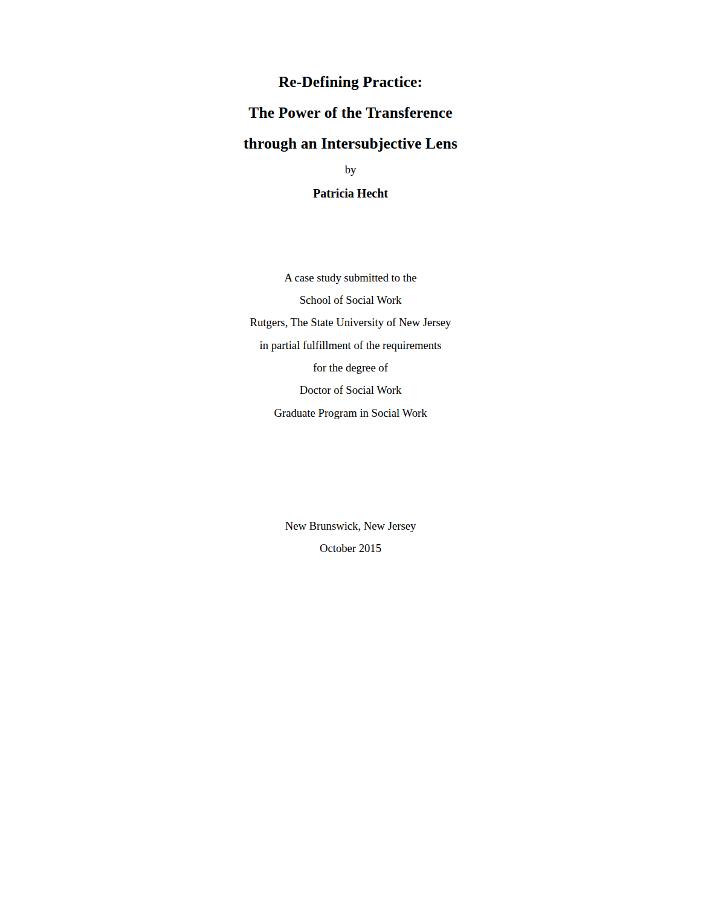Re-Defining Practice:
The Power of the Transference
through an Intersubjective Lens
by
Patricia Hecht
A case study submitted to the
School of Social Work
Rutgers, The State University of New Jersey
in partial fulfillment of the requirements
for the degree of
Doctor of Social Work
Graduate Program in Social Work
New Brunswick, New Jersey
October 2015